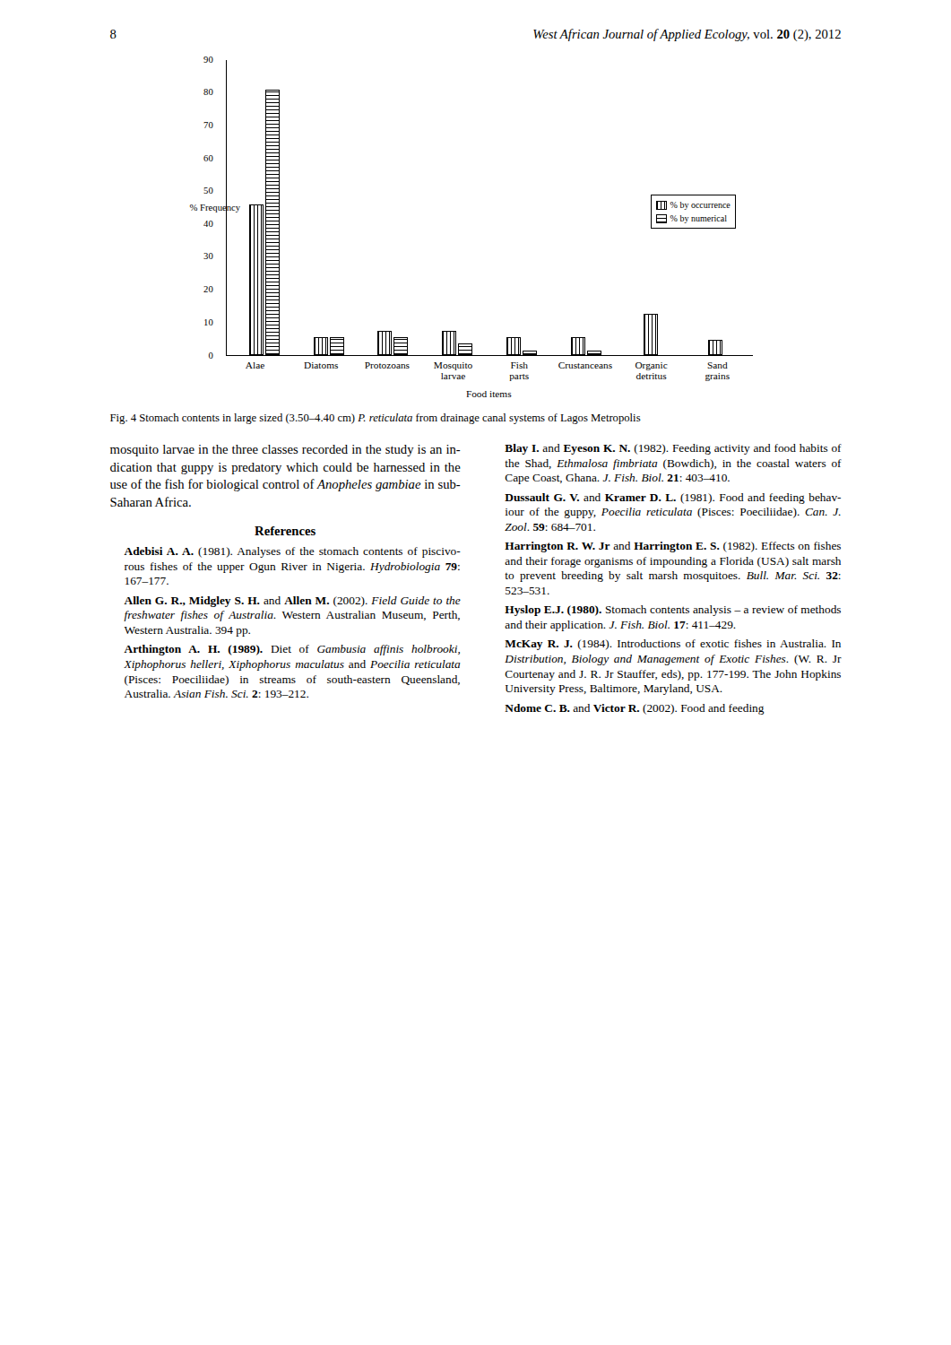8
West African Journal of Applied Ecology, vol. 20 (2), 2012
90 80 70 60 50 40 30 20 10 0 % Frequency
% by occurrence
% by numerical
Alae
Diatoms
Protozoans
Mosquito
larvae
Fish
parts
Crustanceans
Organic
detritus
Sand
grains
Food items
Fig. 4 Stomach contents in large sized (3.50–4.40 cm) P. reticulata from drainage canal systems of Lagos Metropolis
mosquito larvae in the three classes recorded in the study is an indication that guppy is predatory which could be harnessed in the use of the fish for biological control of Anopheles gambiae in sub-Saharan Africa.
References
Adebisi A. A. (1981). Analyses of the stomach contents of piscivorous fishes of the upper Ogun River in Nigeria. Hydrobiologia 79: 167–177.
Allen G. R., Midgley S. H. and Allen M. (2002). Field Guide to the freshwater fishes of Australia. Western Australian Museum, Perth, Western Australia. 394 pp.
Arthington A. H. (1989). Diet of Gambusia affinis holbrooki, Xiphophorus helleri, Xiphophorus maculatus and Poecilia reticulata (Pisces: Poeciliidae) in streams of south-eastern Queensland, Australia. Asian Fish. Sci. 2: 193–212.
Blay I. and Eyeson K. N. (1982). Feeding activity and food habits of the Shad, Ethmalosa fimbriata (Bowdich), in the coastal waters of Cape Coast, Ghana. J. Fish. Biol. 21: 403–410.
Dussault G. V. and Kramer D. L. (1981). Food and feeding behaviour of the guppy, Poecilia reticulata (Pisces: Poeciliidae). Can. J. Zool. 59: 684–701.
Harrington R. W. Jr and Harrington E. S. (1982). Effects on fishes and their forage organisms of impounding a Florida (USA) salt marsh to prevent breeding by salt marsh mosquitoes. Bull. Mar. Sci. 32: 523–531.
Hyslop E.J. (1980). Stomach contents analysis – a review of methods and their application. J. Fish. Biol. 17: 411–429.
McKay R. J. (1984). Introductions of exotic fishes in Australia. In Distribution, Biology and Management of Exotic Fishes. (W. R. Jr Courtenay and J. R. Jr Stauffer, eds), pp. 177-199. The John Hopkins University Press, Baltimore, Maryland, USA.
Ndome C. B. and Victor R. (2002). Food and feeding